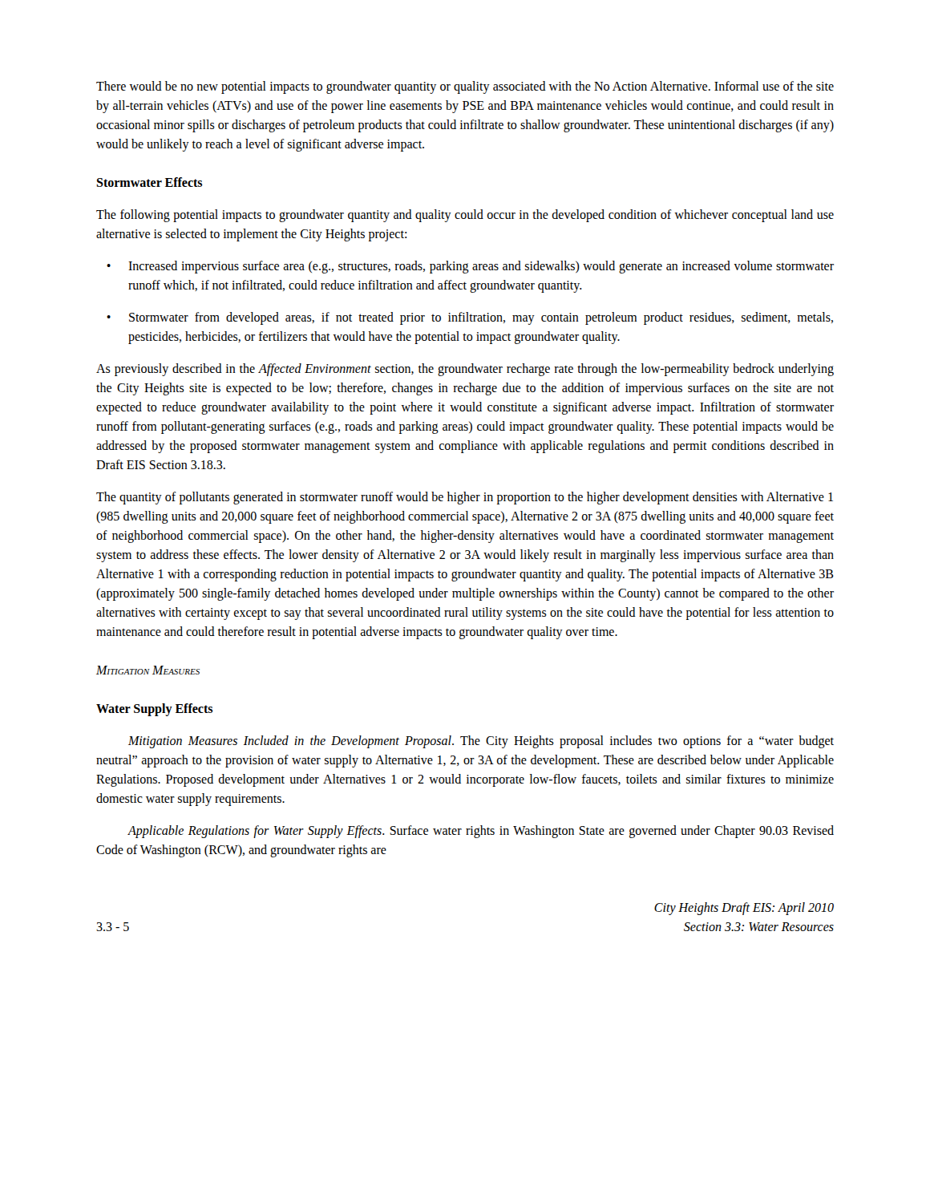There would be no new potential impacts to groundwater quantity or quality associated with the No Action Alternative. Informal use of the site by all-terrain vehicles (ATVs) and use of the power line easements by PSE and BPA maintenance vehicles would continue, and could result in occasional minor spills or discharges of petroleum products that could infiltrate to shallow groundwater. These unintentional discharges (if any) would be unlikely to reach a level of significant adverse impact.
Stormwater Effects
The following potential impacts to groundwater quantity and quality could occur in the developed condition of whichever conceptual land use alternative is selected to implement the City Heights project:
Increased impervious surface area (e.g., structures, roads, parking areas and sidewalks) would generate an increased volume stormwater runoff which, if not infiltrated, could reduce infiltration and affect groundwater quantity.
Stormwater from developed areas, if not treated prior to infiltration, may contain petroleum product residues, sediment, metals, pesticides, herbicides, or fertilizers that would have the potential to impact groundwater quality.
As previously described in the Affected Environment section, the groundwater recharge rate through the low-permeability bedrock underlying the City Heights site is expected to be low; therefore, changes in recharge due to the addition of impervious surfaces on the site are not expected to reduce groundwater availability to the point where it would constitute a significant adverse impact. Infiltration of stormwater runoff from pollutant-generating surfaces (e.g., roads and parking areas) could impact groundwater quality. These potential impacts would be addressed by the proposed stormwater management system and compliance with applicable regulations and permit conditions described in Draft EIS Section 3.18.3.
The quantity of pollutants generated in stormwater runoff would be higher in proportion to the higher development densities with Alternative 1 (985 dwelling units and 20,000 square feet of neighborhood commercial space), Alternative 2 or 3A (875 dwelling units and 40,000 square feet of neighborhood commercial space). On the other hand, the higher-density alternatives would have a coordinated stormwater management system to address these effects. The lower density of Alternative 2 or 3A would likely result in marginally less impervious surface area than Alternative 1 with a corresponding reduction in potential impacts to groundwater quantity and quality. The potential impacts of Alternative 3B (approximately 500 single-family detached homes developed under multiple ownerships within the County) cannot be compared to the other alternatives with certainty except to say that several uncoordinated rural utility systems on the site could have the potential for less attention to maintenance and could therefore result in potential adverse impacts to groundwater quality over time.
Mitigation Measures
Water Supply Effects
Mitigation Measures Included in the Development Proposal. The City Heights proposal includes two options for a “water budget neutral” approach to the provision of water supply to Alternative 1, 2, or 3A of the development. These are described below under Applicable Regulations. Proposed development under Alternatives 1 or 2 would incorporate low-flow faucets, toilets and similar fixtures to minimize domestic water supply requirements.
Applicable Regulations for Water Supply Effects. Surface water rights in Washington State are governed under Chapter 90.03 Revised Code of Washington (RCW), and groundwater rights are
3.3 - 5 City Heights Draft EIS: April 2010
Section 3.3: Water Resources